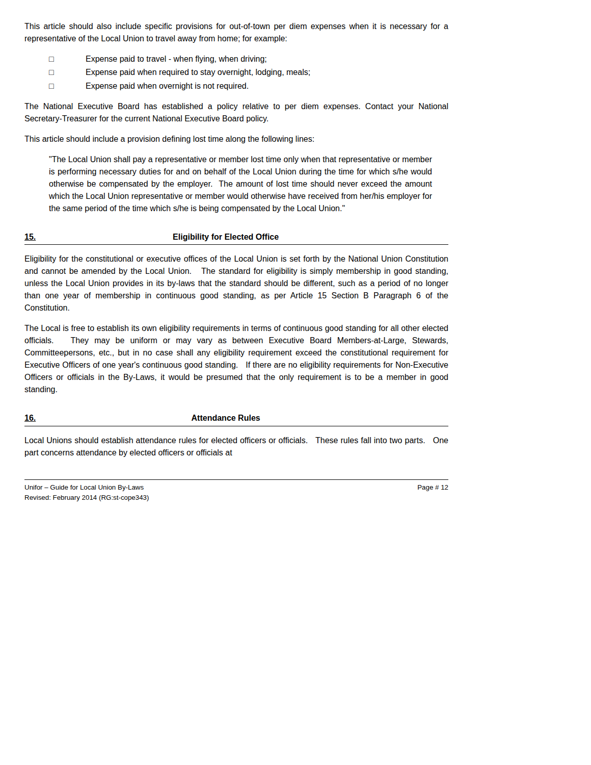This article should also include specific provisions for out-of-town per diem expenses when it is necessary for a representative of the Local Union to travel away from home; for example:
Expense paid to travel - when flying, when driving;
Expense paid when required to stay overnight, lodging, meals;
Expense paid when overnight is not required.
The National Executive Board has established a policy relative to per diem expenses. Contact your National Secretary-Treasurer for the current National Executive Board policy.
This article should include a provision defining lost time along the following lines:
"The Local Union shall pay a representative or member lost time only when that representative or member is performing necessary duties for and on behalf of the Local Union during the time for which s/he would otherwise be compensated by the employer. The amount of lost time should never exceed the amount which the Local Union representative or member would otherwise have received from her/his employer for the same period of the time which s/he is being compensated by the Local Union."
15. Eligibility for Elected Office
Eligibility for the constitutional or executive offices of the Local Union is set forth by the National Union Constitution and cannot be amended by the Local Union. The standard for eligibility is simply membership in good standing, unless the Local Union provides in its by-laws that the standard should be different, such as a period of no longer than one year of membership in continuous good standing, as per Article 15 Section B Paragraph 6 of the Constitution.
The Local is free to establish its own eligibility requirements in terms of continuous good standing for all other elected officials. They may be uniform or may vary as between Executive Board Members-at-Large, Stewards, Committeepersons, etc., but in no case shall any eligibility requirement exceed the constitutional requirement for Executive Officers of one year's continuous good standing. If there are no eligibility requirements for Non-Executive Officers or officials in the By-Laws, it would be presumed that the only requirement is to be a member in good standing.
16. Attendance Rules
Local Unions should establish attendance rules for elected officers or officials. These rules fall into two parts. One part concerns attendance by elected officers or officials at
Unifor – Guide for Local Union By-Laws
Revised: February 2014 (RG:st-cope343)
Page # 12